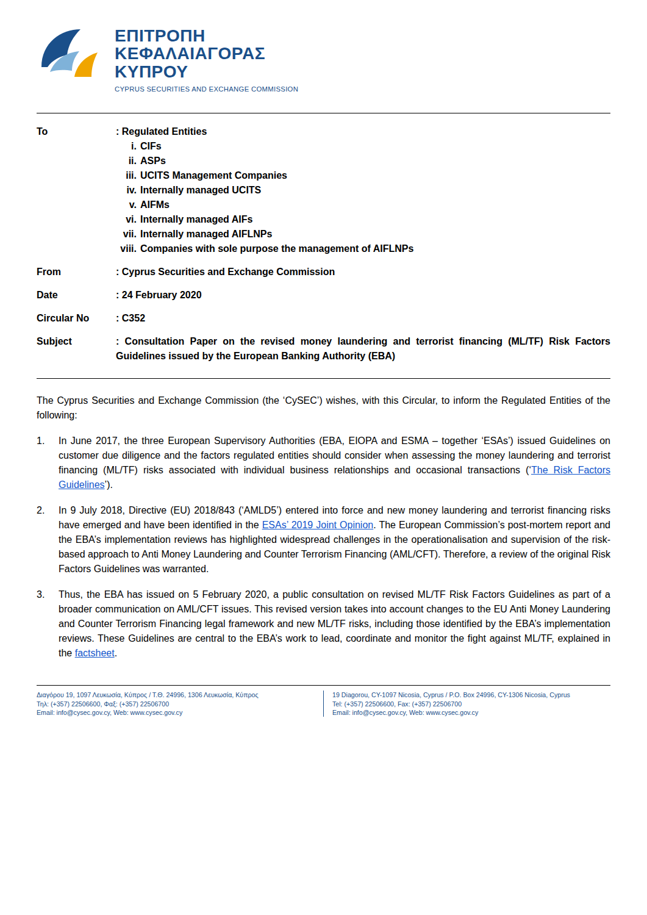ΕΠΙΤΡΟΠΗ
ΚΕΦΑΛΑΙΑΓΟΡΑΣ
ΚΥΠΡΟΥ
CYPRUS SECURITIES AND EXCHANGE COMMISSION
| To | : Regulated Entities i. CIFs ii. ASPs iii. UCITS Management Companies iv. Internally managed UCITS v. AIFMs vi. Internally managed AIFs vii. Internally managed AIFLNPs viii. Companies with sole purpose the management of AIFLNPs |
| From | : Cyprus Securities and Exchange Commission |
| Date | : 24 February 2020 |
| Circular No | : C352 |
| Subject | : Consultation Paper on the revised money laundering and terrorist financing (ML/TF) Risk Factors Guidelines issued by the European Banking Authority (EBA) |
The Cyprus Securities and Exchange Commission (the ‘CySEC’) wishes, with this Circular, to inform the Regulated Entities of the following:
In June 2017, the three European Supervisory Authorities (EBA, EIOPA and ESMA – together ‘ESAs’) issued Guidelines on customer due diligence and the factors regulated entities should consider when assessing the money laundering and terrorist financing (ML/TF) risks associated with individual business relationships and occasional transactions (‘The Risk Factors Guidelines’).
In 9 July 2018, Directive (EU) 2018/843 (‘AMLD5’) entered into force and new money laundering and terrorist financing risks have emerged and have been identified in the ESAs’ 2019 Joint Opinion. The European Commission’s post-mortem report and the EBA’s implementation reviews has highlighted widespread challenges in the operationalisation and supervision of the risk-based approach to Anti Money Laundering and Counter Terrorism Financing (AML/CFT). Therefore, a review of the original Risk Factors Guidelines was warranted.
Thus, the EBA has issued on 5 February 2020, a public consultation on revised ML/TF Risk Factors Guidelines as part of a broader communication on AML/CFT issues. This revised version takes into account changes to the EU Anti Money Laundering and Counter Terrorism Financing legal framework and new ML/TF risks, including those identified by the EBA’s implementation reviews. These Guidelines are central to the EBA’s work to lead, coordinate and monitor the fight against ML/TF, explained in the factsheet.
Διαγόρου 19, 1097 Λευκωσία, Κύπρος / Τ.Θ. 24996, 1306 Λευκωσία, Κύπρος
Τηλ: (+357) 22506600, Φαξ: (+357) 22506700
Email: info@cysec.gov.cy, Web: www.cysec.gov.cy
19 Diagorou, CY-1097 Nicosia, Cyprus / P.O. Box 24996, CY-1306 Nicosia, Cyprus
Tel: (+357) 22506600, Fax: (+357) 22506700
Email: info@cysec.gov.cy, Web: www.cysec.gov.cy